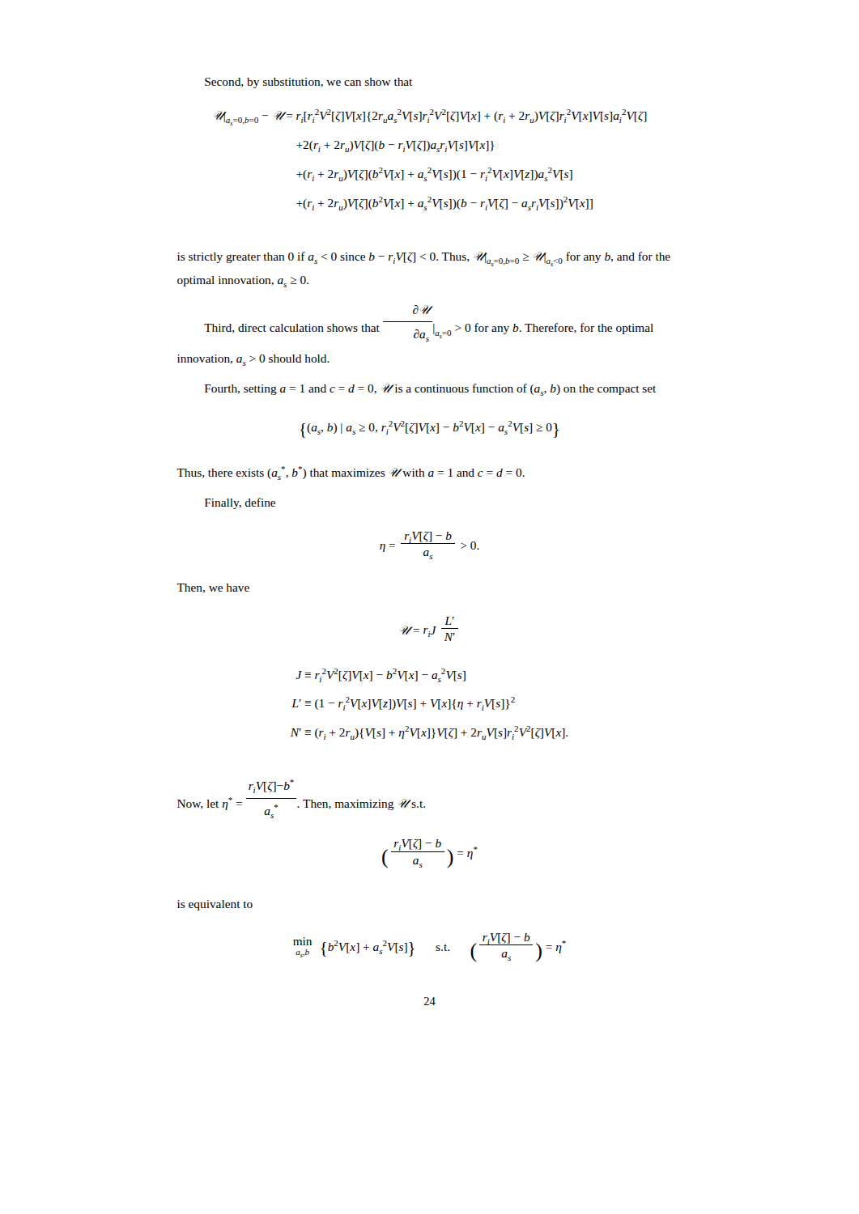Second, by substitution, we can show that
| 𝒰 / a s =0, b =0 − 𝒰 | = | r i [ r i 2 V 2 [ ζ ] V [ x ]{2 r u a s 2 V [ s ] r i 2 V 2 [ ζ ] V [ x ] + ( r i + 2 r u ) V [ ζ ] r i 2 V [ x ] V [ s ] a i 2 V [ ζ ] |
| | | +2( r i + 2 r u ) V [ ζ ]( b − r i V [ ζ ]) a s r i V [ s ] V [ x ]} |
| | | +( r i + 2 r u ) V [ ζ ]( b 2 V [ x ] + a s 2 V [ s ])(1 − r i 2 V [ x ] V [ z ]) a s 2 V [ s ] |
| | | +( r i + 2 r u ) V [ ζ ]( b 2 V [ x ] + a s 2 V [ s ])( b − r i V [ ζ ] − a s r i V [ s ]) 2 V [ x ]] |
is strictly greater than 0 if as < 0 since b − ri V[ζ] < 0. Thus, 𝒰|as=0,b=0 ≥ 𝒰|as<0 for any b, and for the optimal innovation, as ≥ 0.
Third, direct calculation shows that ∂𝒰∂as|as=0 > 0 for any b. Therefore, for the optimal innovation, as > 0 should hold.
Fourth, setting a = 1 and c = d = 0, 𝒰 is a continuous function of (as, b) on the compact set
{(as, b) | as ≥ 0, ri2V2[ζ]V[x] − b2V[x] − as2V[s] ≥ 0}
Thus, there exists (as*, b*) that maximizes 𝒰 with a = 1 and c = d = 0.
Finally, define
η = ri V[ζ] − b as > 0.
Then, we have
𝒰 = ri J L′N′
| J | ≡ | r i 2 V 2 [ ζ ] V [ x ] − b 2 V [ x ] − a s 2 V [ s ] |
| L ′ | ≡ | (1 − r i 2 V [ x ] V [ z ]) V [ s ] + V [ x ]{ η + r i V [ s ]} 2 |
| N ′ | ≡ | ( r i + 2 r u ){ V [ s ] + η 2 V [ x ]} V [ ζ ] + 2 r u V [ s ] r i 2 V 2 [ ζ ] V [ x ]. |
Now, let η* = ri V[ζ]−b*as*. Then, maximizing 𝒰 s.t.
(ri V[ζ] − b as) = η*
is equivalent to
min as,b {b2V[x] + as2V[s]} s.t. (ri V[ζ] − b as) = η*
24